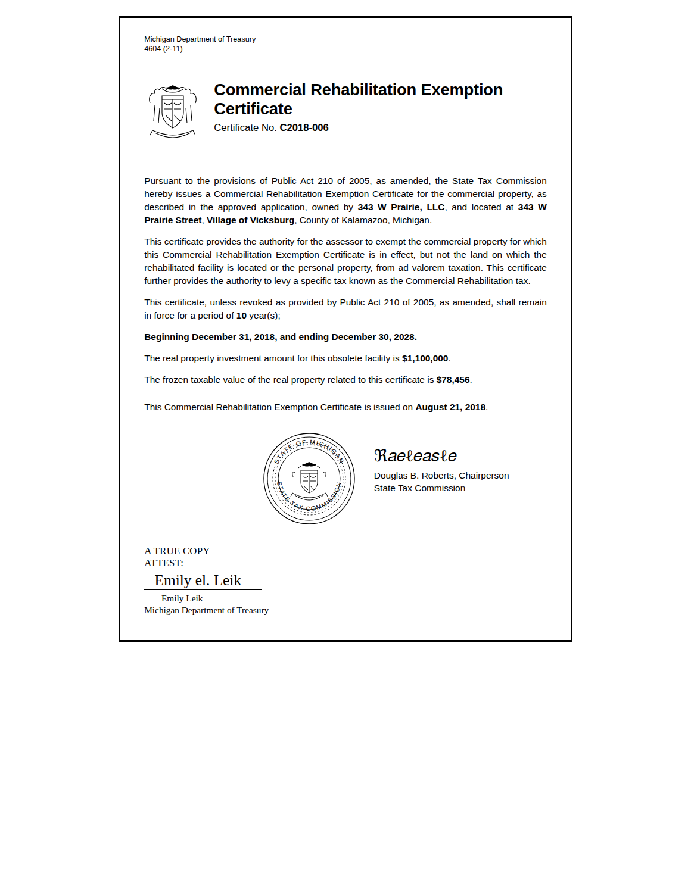Michigan Department of Treasury
4604 (2-11)
Commercial Rehabilitation Exemption Certificate
Certificate No. C2018-006
Pursuant to the provisions of Public Act 210 of 2005, as amended, the State Tax Commission hereby issues a Commercial Rehabilitation Exemption Certificate for the commercial property, as described in the approved application, owned by 343 W Prairie, LLC, and located at 343 W Prairie Street, Village of Vicksburg, County of Kalamazoo, Michigan.
This certificate provides the authority for the assessor to exempt the commercial property for which this Commercial Rehabilitation Exemption Certificate is in effect, but not the land on which the rehabilitated facility is located or the personal property, from ad valorem taxation. This certificate further provides the authority to levy a specific tax known as the Commercial Rehabilitation tax.
This certificate, unless revoked as provided by Public Act 210 of 2005, as amended, shall remain in force for a period of 10 year(s);
Beginning December 31, 2018, and ending December 30, 2028.
The real property investment amount for this obsolete facility is $1,100,000.
The frozen taxable value of the real property related to this certificate is $78,456.
This Commercial Rehabilitation Exemption Certificate is issued on August 21, 2018.
STATE OF MICHIGAN STATE TAX COMMISSION
ℜ𝑎𝑒ℓ𝑒𝑎𝑠ℓ𝑒
Douglas B. Roberts, Chairperson
State Tax Commission
A TRUE COPY
ATTEST:
Emily el. Leik
Emily Leik
Michigan Department of Treasury